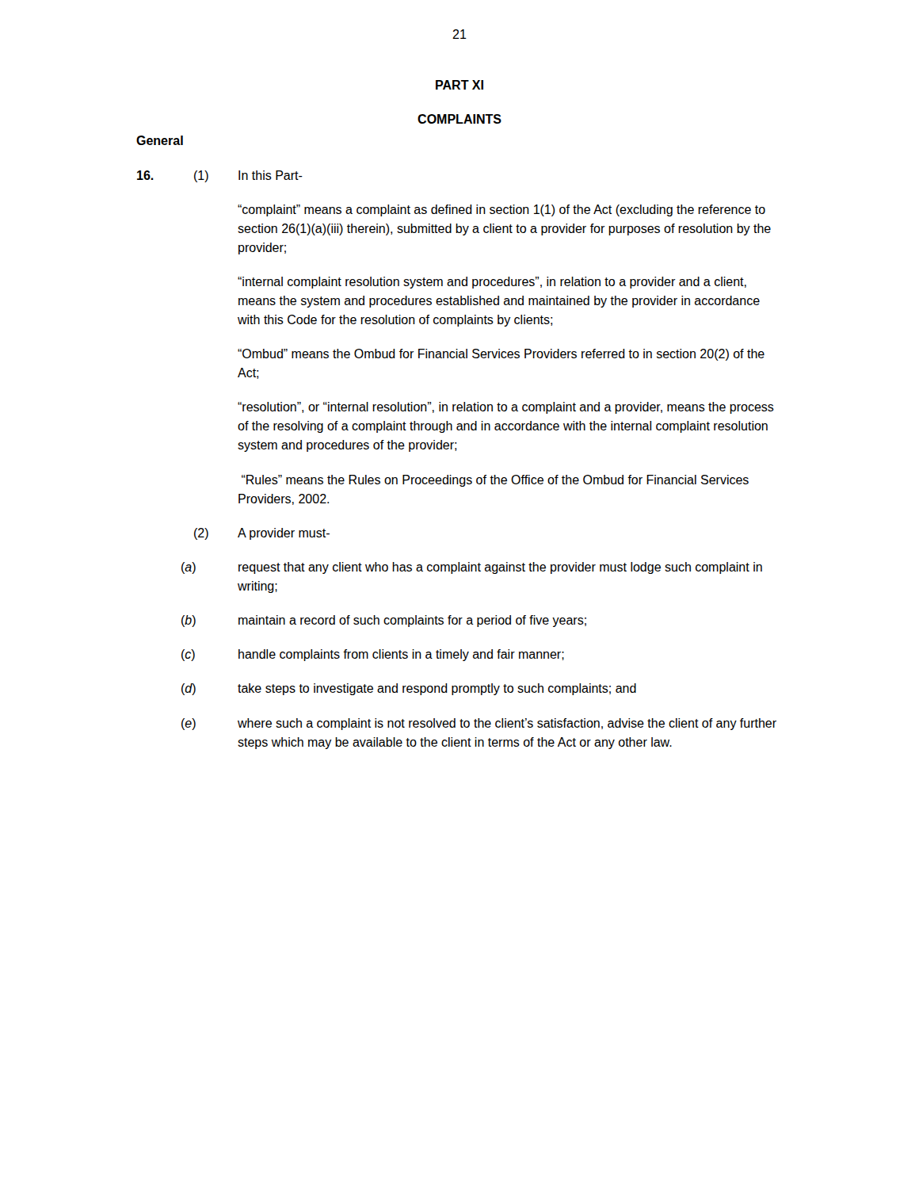21
PART XI
COMPLAINTS
General
16.
(1)
In this Part-
“complaint” means a complaint as defined in section 1(1) of the Act (excluding the reference to section 26(1)(a)(iii) therein), submitted by a client to a provider for purposes of resolution by the provider;
“internal complaint resolution system and procedures”, in relation to a provider and a client, means the system and procedures established and maintained by the provider in accordance with this Code for the resolution of complaints by clients;
“Ombud” means the Ombud for Financial Services Providers referred to in section 20(2) of the Act;
“resolution”, or “internal resolution”, in relation to a complaint and a provider, means the process of the resolving of a complaint through and in accordance with the internal complaint resolution system and procedures of the provider;
“Rules” means the Rules on Proceedings of the Office of the Ombud for Financial Services Providers, 2002.
(2)
A provider must-
(a)
request that any client who has a complaint against the provider must lodge such complaint in writing;
(b)
maintain a record of such complaints for a period of five years;
(c)
handle complaints from clients in a timely and fair manner;
(d)
take steps to investigate and respond promptly to such complaints; and
(e)
where such a complaint is not resolved to the client’s satisfaction, advise the client of any further steps which may be available to the client in terms of the Act or any other law.